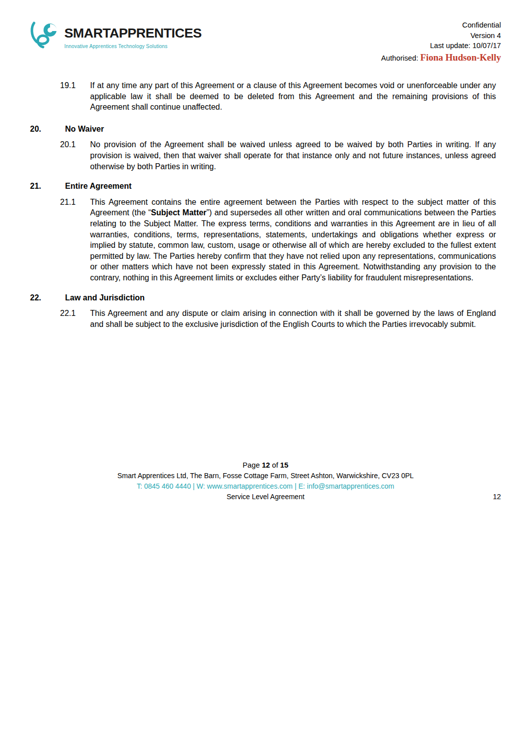SMART APPRENTICES
Innovative Apprentices Technology Solutions
Confidential
Version 4
Last update: 10/07/17
Authorised: Fiona Hudson-Kelly
19.1
If at any time any part of this Agreement or a clause of this Agreement becomes void or unenforceable under any applicable law it shall be deemed to be deleted from this Agreement and the remaining provisions of this Agreement shall continue unaffected.
20.
No Waiver
20.1
No provision of the Agreement shall be waived unless agreed to be waived by both Parties in writing. If any provision is waived, then that waiver shall operate for that instance only and not future instances, unless agreed otherwise by both Parties in writing.
21.
Entire Agreement
21.1
This Agreement contains the entire agreement between the Parties with respect to the subject matter of this Agreement (the “Subject Matter”) and supersedes all other written and oral communications between the Parties relating to the Subject Matter. The express terms, conditions and warranties in this Agreement are in lieu of all warranties, conditions, terms, representations, statements, undertakings and obligations whether express or implied by statute, common law, custom, usage or otherwise all of which are hereby excluded to the fullest extent permitted by law. The Parties hereby confirm that they have not relied upon any representations, communications or other matters which have not been expressly stated in this Agreement. Notwithstanding any provision to the contrary, nothing in this Agreement limits or excludes either Party’s liability for fraudulent misrepresentations.
22.
Law and Jurisdiction
22.1
This Agreement and any dispute or claim arising in connection with it shall be governed by the laws of England and shall be subject to the exclusive jurisdiction of the English Courts to which the Parties irrevocably submit.
Page 12 of 15
Smart Apprentices Ltd, The Barn, Fosse Cottage Farm, Street Ashton, Warwickshire, CV23 0PL
T: 0845 460 4440 | W: www.smartapprentices.com | E: info@smartapprentices.com
Service Level Agreement
12